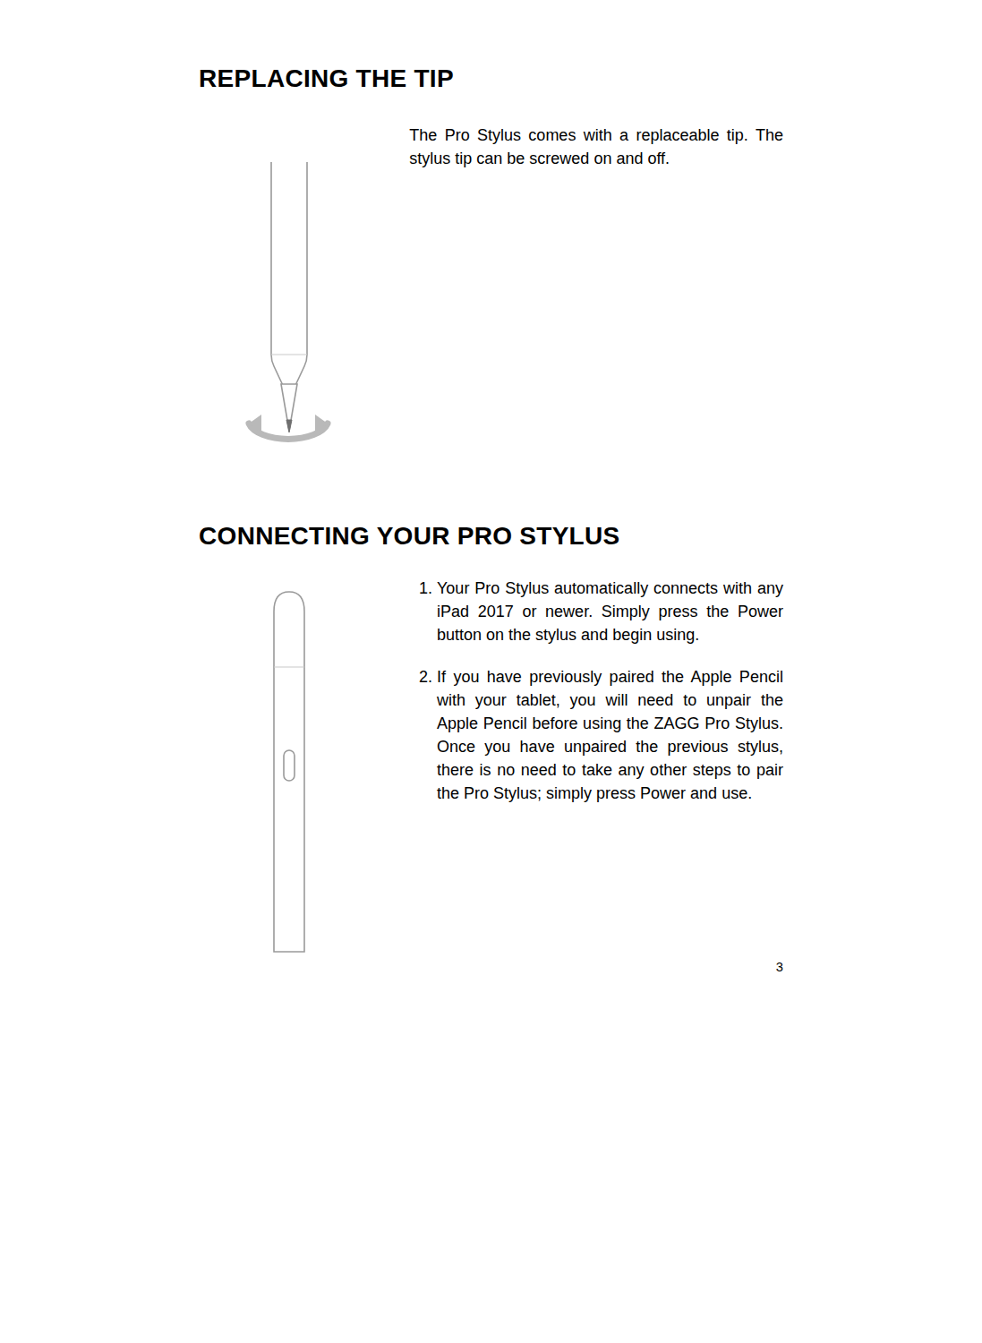REPLACING THE TIP
The Pro Stylus comes with a replaceable tip. The stylus tip can be screwed on and off.
CONNECTING YOUR PRO STYLUS
Your Pro Stylus automatically connects with any iPad 2017 or newer. Simply press the Power button on the stylus and begin using.
If you have previously paired the Apple Pencil with your tablet, you will need to unpair the Apple Pencil before using the ZAGG Pro Stylus. Once you have unpaired the previous stylus, there is no need to take any other steps to pair the Pro Stylus; simply press Power and use.
3